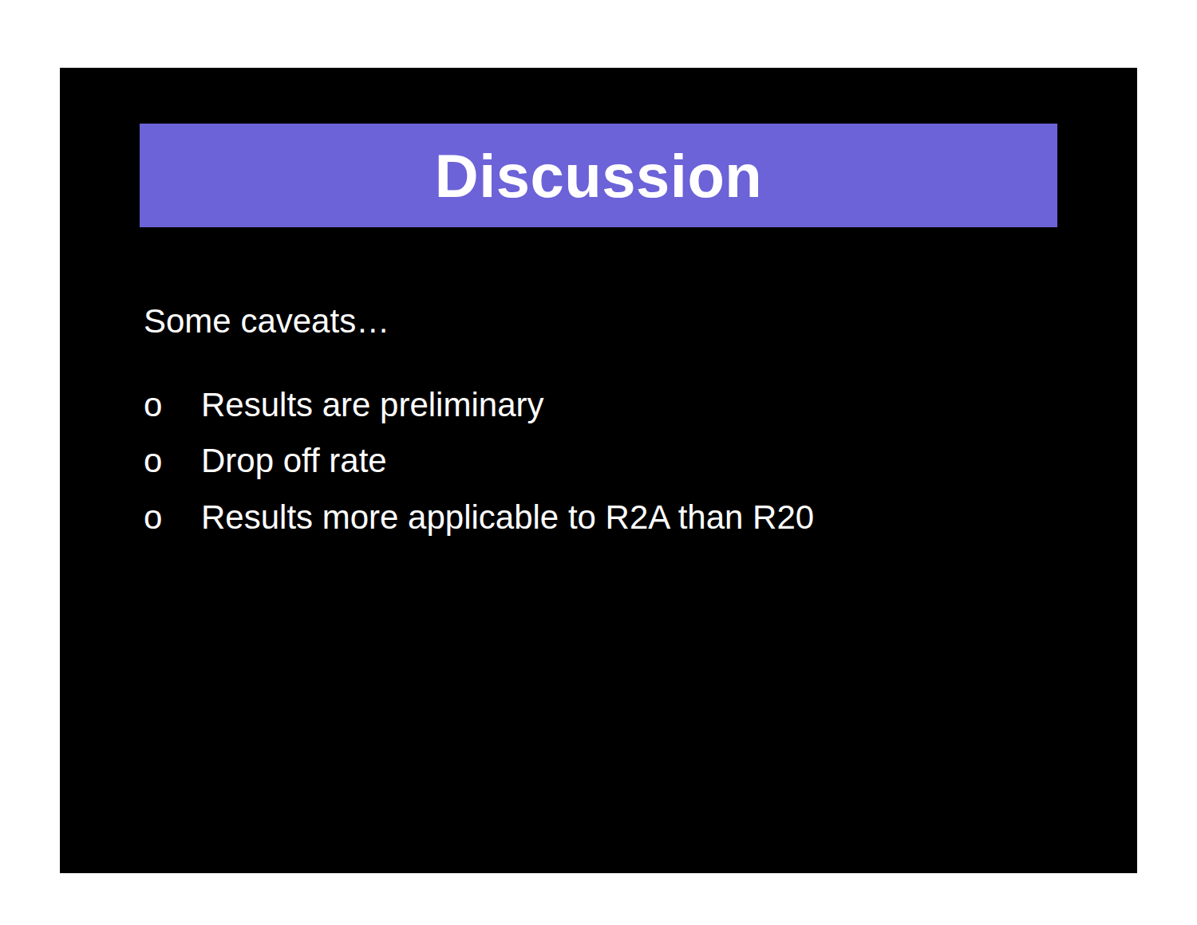Discussion
Some caveats…
Results are preliminary
Drop off rate
Results more applicable to R2A than R20